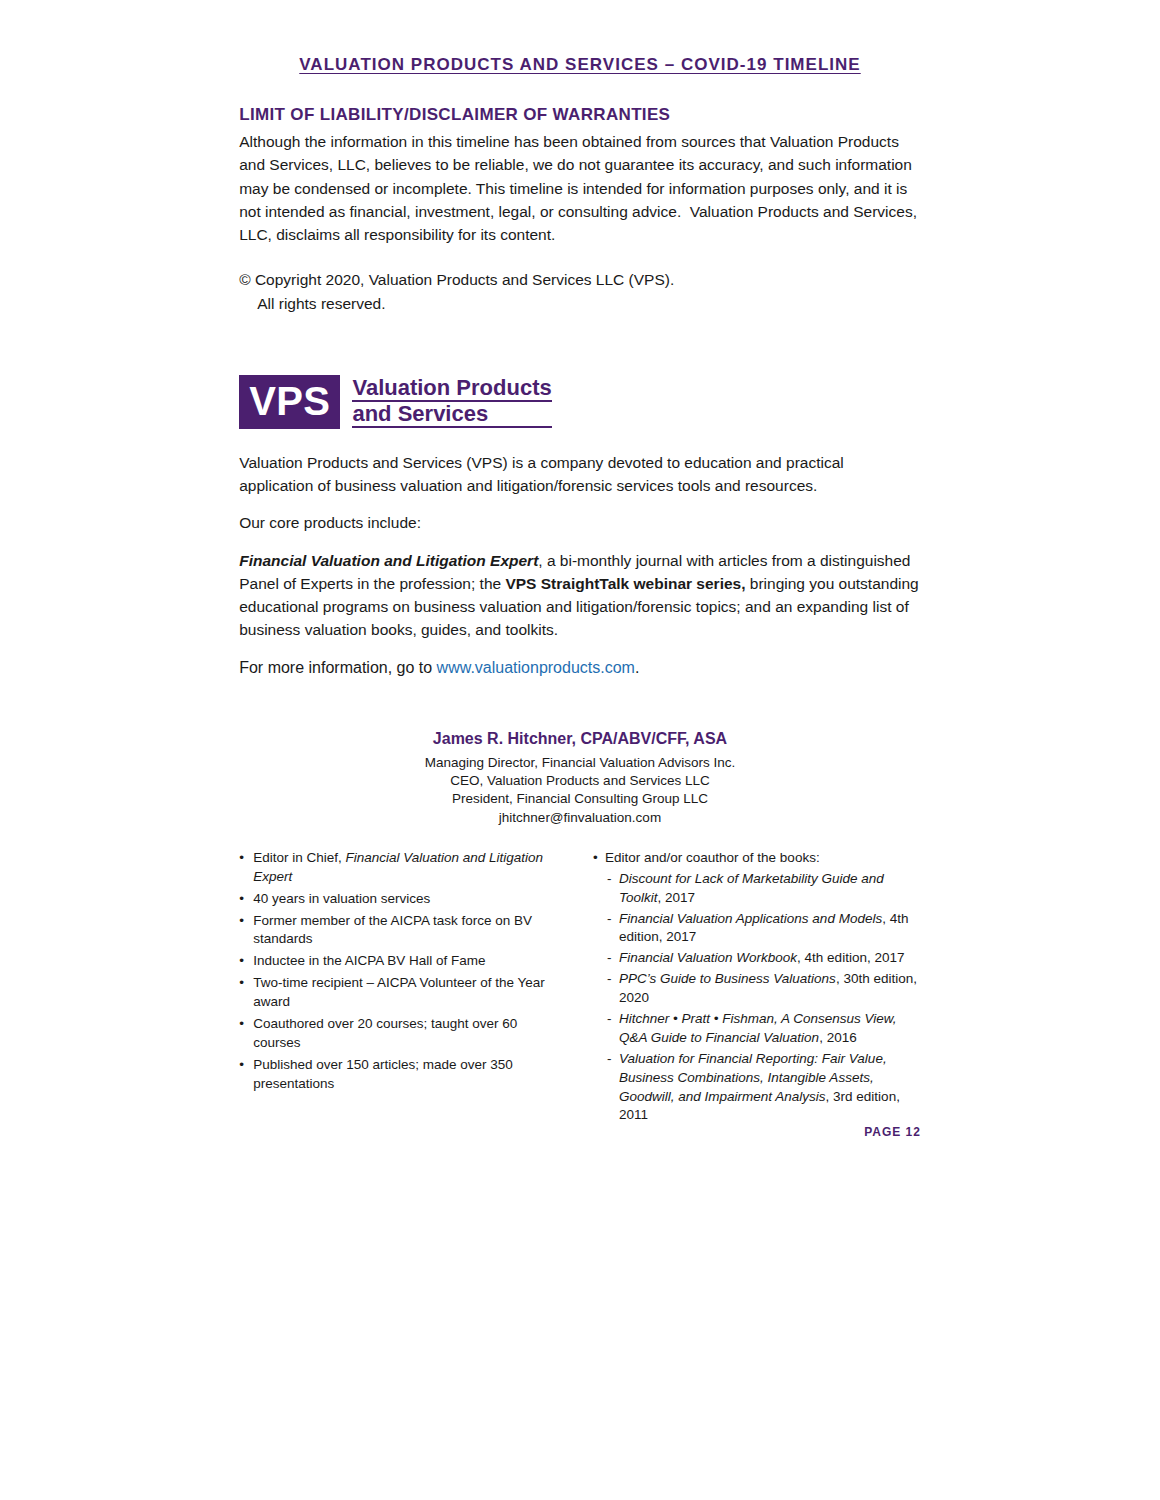VALUATION PRODUCTS AND SERVICES – COVID-19 TIMELINE
LIMIT OF LIABILITY/DISCLAIMER OF WARRANTIES
Although the information in this timeline has been obtained from sources that Valuation Products and Services, LLC, believes to be reliable, we do not guarantee its accuracy, and such information may be condensed or incomplete. This timeline is intended for information purposes only, and it is not intended as financial, investment, legal, or consulting advice. Valuation Products and Services, LLC, disclaims all responsibility for its content.
© Copyright 2020, Valuation Products and Services LLC (VPS).All rights reserved.
VPS
Valuation Products and Services
Valuation Products and Services (VPS) is a company devoted to education and practical application of business valuation and litigation/forensic services tools and resources.
Our core products include:
Financial Valuation and Litigation Expert, a bi-monthly journal with articles from a distinguished Panel of Experts in the profession; the VPS StraightTalk webinar series, bringing you outstanding educational programs on business valuation and litigation/forensic topics; and an expanding list of business valuation books, guides, and toolkits.
For more information, go to www.valuationproducts.com.
James R. Hitchner, CPA/ABV/CFF, ASA
Managing Director, Financial Valuation Advisors Inc.
CEO, Valuation Products and Services LLC
President, Financial Consulting Group LLC
jhitchner@finvaluation.com
Editor in Chief, Financial Valuation and Litigation Expert
40 years in valuation services
Former member of the AICPA task force on BV standards
Inductee in the AICPA BV Hall of Fame
Two-time recipient – AICPA Volunteer of the Year award
Coauthored over 20 courses; taught over 60 courses
Published over 150 articles; made over 350 presentations
Editor and/or coauthor of the books:
Discount for Lack of Marketability Guide and Toolkit, 2017
Financial Valuation Applications and Models, 4th edition, 2017
Financial Valuation Workbook, 4th edition, 2017
PPC’s Guide to Business Valuations, 30th edition, 2020
Hitchner • Pratt • Fishman, A Consensus View, Q&A Guide to Financial Valuation, 2016
Valuation for Financial Reporting: Fair Value, Business Combinations, Intangible Assets, Goodwill, and Impairment Analysis, 3rd edition, 2011
PAGE 12